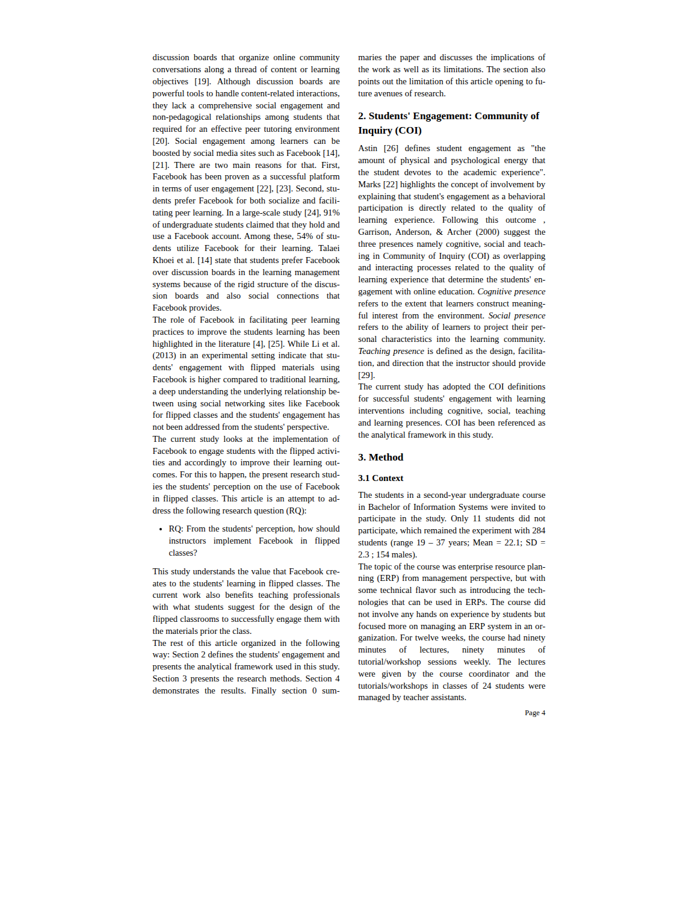discussion boards that organize online community conversations along a thread of content or learning objectives [19]. Although discussion boards are powerful tools to handle content-related interactions, they lack a comprehensive social engagement and non-pedagogical relationships among students that required for an effective peer tutoring environment [20]. Social engagement among learners can be boosted by social media sites such as Facebook [14], [21]. There are two main reasons for that. First, Facebook has been proven as a successful platform in terms of user engagement [22], [23]. Second, students prefer Facebook for both socialize and facilitating peer learning. In a large-scale study [24], 91% of undergraduate students claimed that they hold and use a Facebook account. Among these, 54% of students utilize Facebook for their learning. Talaei Khoei et al. [14] state that students prefer Facebook over discussion boards in the learning management systems because of the rigid structure of the discussion boards and also social connections that Facebook provides.
The role of Facebook in facilitating peer learning practices to improve the students learning has been highlighted in the literature [4], [25]. While Li et al. (2013) in an experimental setting indicate that students' engagement with flipped materials using Facebook is higher compared to traditional learning, a deep understanding the underlying relationship between using social networking sites like Facebook for flipped classes and the students' engagement has not been addressed from the students' perspective.
The current study looks at the implementation of Facebook to engage students with the flipped activities and accordingly to improve their learning outcomes. For this to happen, the present research studies the students' perception on the use of Facebook in flipped classes. This article is an attempt to address the following research question (RQ):
RQ: From the students' perception, how should instructors implement Facebook in flipped classes?
This study understands the value that Facebook creates to the students' learning in flipped classes. The current work also benefits teaching professionals with what students suggest for the design of the flipped classrooms to successfully engage them with the materials prior the class.
The rest of this article organized in the following way: Section 2 defines the students' engagement and presents the analytical framework used in this study. Section 3 presents the research methods. Section 4 demonstrates the results. Finally section 0 summaries the paper and discusses the implications of the work as well as its limitations. The section also points out the limitation of this article opening to future avenues of research.
2. Students' Engagement: Community of Inquiry (COI)
Astin [26] defines student engagement as "the amount of physical and psychological energy that the student devotes to the academic experience". Marks [22] highlights the concept of involvement by explaining that student's engagement as a behavioral participation is directly related to the quality of learning experience. Following this outcome , Garrison, Anderson, & Archer (2000) suggest the three presences namely cognitive, social and teaching in Community of Inquiry (COI) as overlapping and interacting processes related to the quality of learning experience that determine the students' engagement with online education. Cognitive presence refers to the extent that learners construct meaningful interest from the environment. Social presence refers to the ability of learners to project their personal characteristics into the learning community. Teaching presence is defined as the design, facilitation, and direction that the instructor should provide [29].
The current study has adopted the COI definitions for successful students' engagement with learning interventions including cognitive, social, teaching and learning presences. COI has been referenced as the analytical framework in this study.
3. Method
3.1 Context
The students in a second-year undergraduate course in Bachelor of Information Systems were invited to participate in the study. Only 11 students did not participate, which remained the experiment with 284 students (range 19 – 37 years; Mean = 22.1; SD = 2.3 ; 154 males).
The topic of the course was enterprise resource planning (ERP) from management perspective, but with some technical flavor such as introducing the technologies that can be used in ERPs. The course did not involve any hands on experience by students but focused more on managing an ERP system in an organization. For twelve weeks, the course had ninety minutes of lectures, ninety minutes of tutorial/workshop sessions weekly. The lectures were given by the course coordinator and the tutorials/workshops in classes of 24 students were managed by teacher assistants.
Page 4